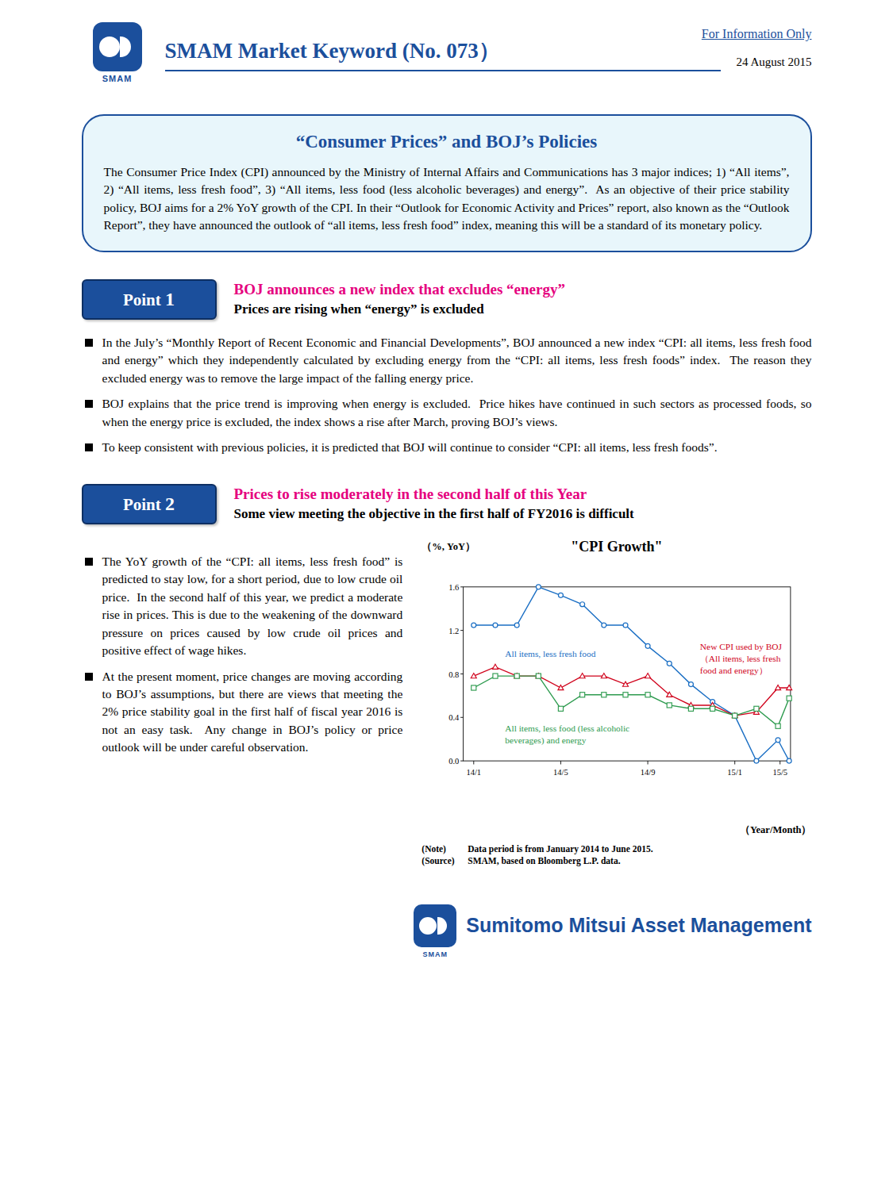SMAM
SMAM Market Keyword (No. 073）
For Information Only
24 August 2015
“Consumer Prices” and BOJ’s Policies
The Consumer Price Index (CPI) announced by the Ministry of Internal Affairs and Communications has 3 major indices; 1) “All items”, 2) “All items, less fresh food”, 3) “All items, less food (less alcoholic beverages) and energy”. As an objective of their price stability policy, BOJ aims for a 2% YoY growth of the CPI. In their “Outlook for Economic Activity and Prices” report, also known as the “Outlook Report”, they have announced the outlook of “all items, less fresh food” index, meaning this will be a standard of its monetary policy.
Point 1
BOJ announces a new index that excludes “energy”
Prices are rising when “energy” is excluded
In the July’s “Monthly Report of Recent Economic and Financial Developments”, BOJ announced a new index “CPI: all items, less fresh food and energy” which they independently calculated by excluding energy from the “CPI: all items, less fresh foods” index. The reason they excluded energy was to remove the large impact of the falling energy price.
BOJ explains that the price trend is improving when energy is excluded. Price hikes have continued in such sectors as processed foods, so when the energy price is excluded, the index shows a rise after March, proving BOJ’s views.
To keep consistent with previous policies, it is predicted that BOJ will continue to consider “CPI: all items, less fresh foods”.
Point 2
Prices to rise moderately in the second half of this Year
Some view meeting the objective in the first half of FY2016 is difficult
The YoY growth of the “CPI: all items, less fresh food” is predicted to stay low, for a short period, due to low crude oil price. In the second half of this year, we predict a moderate rise in prices. This is due to the weakening of the downward pressure on prices caused by low crude oil prices and positive effect of wage hikes.
At the present moment, price changes are moving according to BOJ’s assumptions, but there are views that meeting the 2% price stability goal in the first half of fiscal year 2016 is not an easy task. Any change in BOJ’s policy or price outlook will be under careful observation.
（%, YoY）
"CPI Growth"
1.6 1.2 0.8 0.4 0.0 14/1 14/5 14/9 15/1 15/5 All items, less fresh food New CPI used by BOJ （All items, less fresh food and energy） All items, less food (less alcoholic beverages) and energy
（Year/Month）
(Note) Data period is from January 2014 to June 2015.
(Source) SMAM, based on Bloomberg L.P. data.
SMAM
Sumitomo Mitsui Asset Management